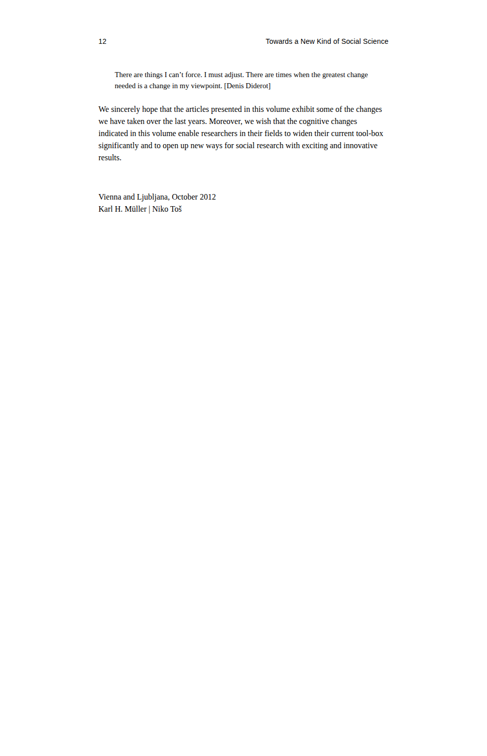12 Towards a New Kind of Social Science
There are things I can’t force. I must adjust. There are times when the greatest change needed is a change in my viewpoint. [Denis Diderot]
We sincerely hope that the articles presented in this volume exhibit some of the changes we have taken over the last years. Moreover, we wish that the cognitive changes indicated in this volume enable researchers in their fields to widen their current tool-box significantly and to open up new ways for social research with exciting and innovative results.
Vienna and Ljubljana, October 2012
Karl H. Müller | Niko Toš